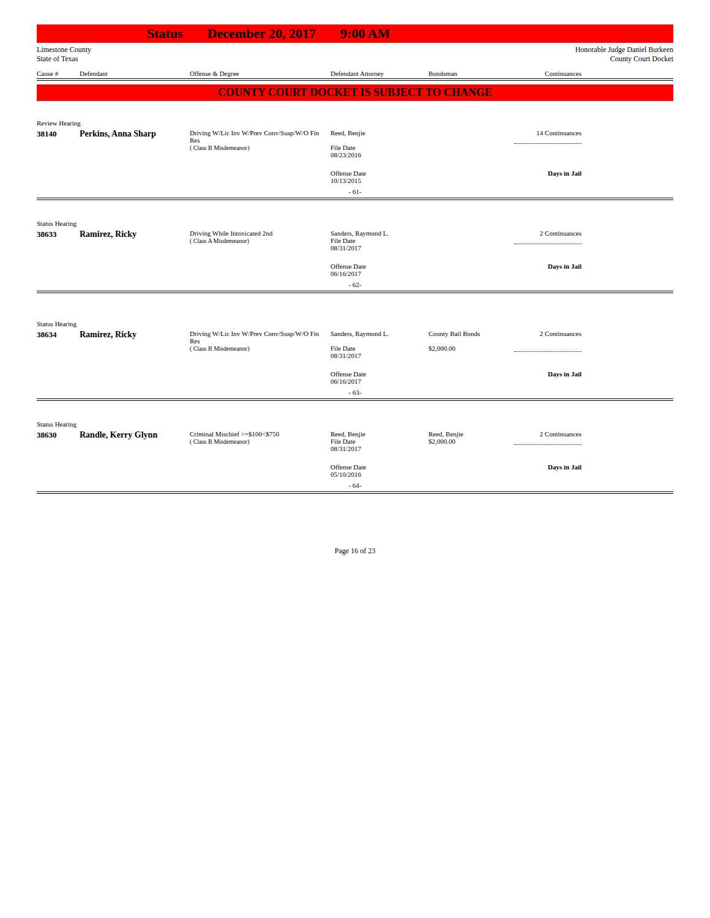Status December 20, 2017 9:00 AM
Limestone County
State of Texas
Honorable Judge Daniel Burkeen
County Court Docket
Cause # Defendant Offense & Degree Defendant Attorney Bondsman Continuances
COUNTY COURT DOCKET IS SUBJECT TO CHANGE
Review Hearing
38140
Perkins, Anna Sharp
Driving W/Lic Inv W/Prev Conv/Susp/W/O Fin Res
( Class B Misdemeanor)
Reed, Benjie
File Date
08/23/2016
14 Continuances
Offense Date
10/13/2015
Days in Jail
- 61-
Status Hearing
38633
Ramirez, Ricky
Driving While Intoxicated 2nd
( Class A Misdemeanor)
Sanders, Raymond L.
File Date
08/31/2017
2 Continuances
Offense Date
06/16/2017
Days in Jail
- 62-
Status Hearing
38634
Ramirez, Ricky
Driving W/Lic Inv W/Prev Conv/Susp/W/O Fin Res
( Class B Misdemeanor)
Sanders, Raymond L.
File Date
08/31/2017
County Bail Bonds
$2,000.00
2 Continuances
Offense Date
06/16/2017
Days in Jail
- 63-
Status Hearing
38630
Randle, Kerry Glynn
Criminal Mischief >=$100<$750
( Class B Misdemeanor)
Reed, Benjie
File Date
08/31/2017
Reed, Benjie
$2,000.00
2 Continuances
Offense Date
05/10/2016
Days in Jail
- 64-
Page 16 of 23